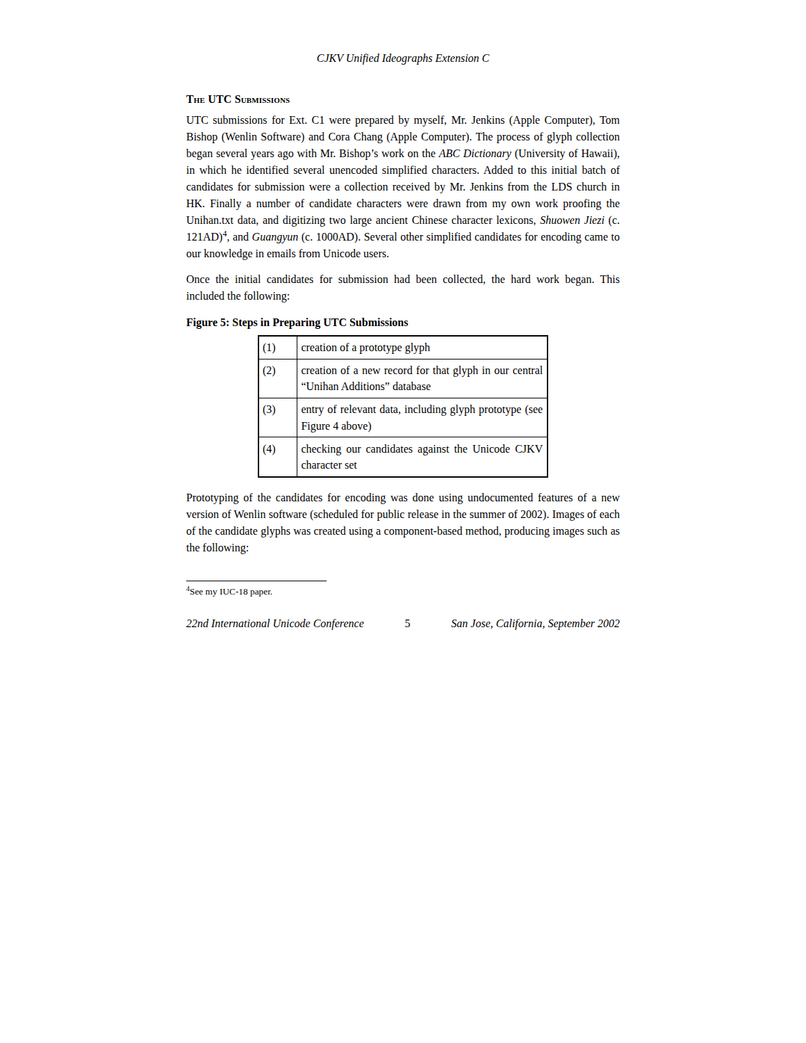CJKV Unified Ideographs Extension C
The UTC Submissions
UTC submissions for Ext. C1 were prepared by myself, Mr. Jenkins (Apple Computer), Tom Bishop (Wenlin Software) and Cora Chang (Apple Computer). The process of glyph collection began several years ago with Mr. Bishop’s work on the ABC Dictionary (University of Hawaii), in which he identified several unencoded simplified characters. Added to this initial batch of candidates for submission were a collection received by Mr. Jenkins from the LDS church in HK. Finally a number of candidate characters were drawn from my own work proofing the Unihan.txt data, and digitizing two large ancient Chinese character lexicons, Shuowen Jiezi (c. 121AD)4, and Guangyun (c. 1000AD). Several other simplified candidates for encoding came to our knowledge in emails from Unicode users.
Once the initial candidates for submission had been collected, the hard work began. This included the following:
Figure 5: Steps in Preparing UTC Submissions
| (1) | creation of a prototype glyph |
| (2) | creation of a new record for that glyph in our central “Unihan Additions” database |
| (3) | entry of relevant data, including glyph prototype (see Figure 4 above) |
| (4) | checking our candidates against the Unicode CJKV character set |
Prototyping of the candidates for encoding was done using undocumented features of a new version of Wenlin software (scheduled for public release in the summer of 2002). Images of each of the candidate glyphs was created using a component-based method, producing images such as the following:
4See my IUC-18 paper.
22nd International Unicode Conference
5
San Jose, California, September 2002